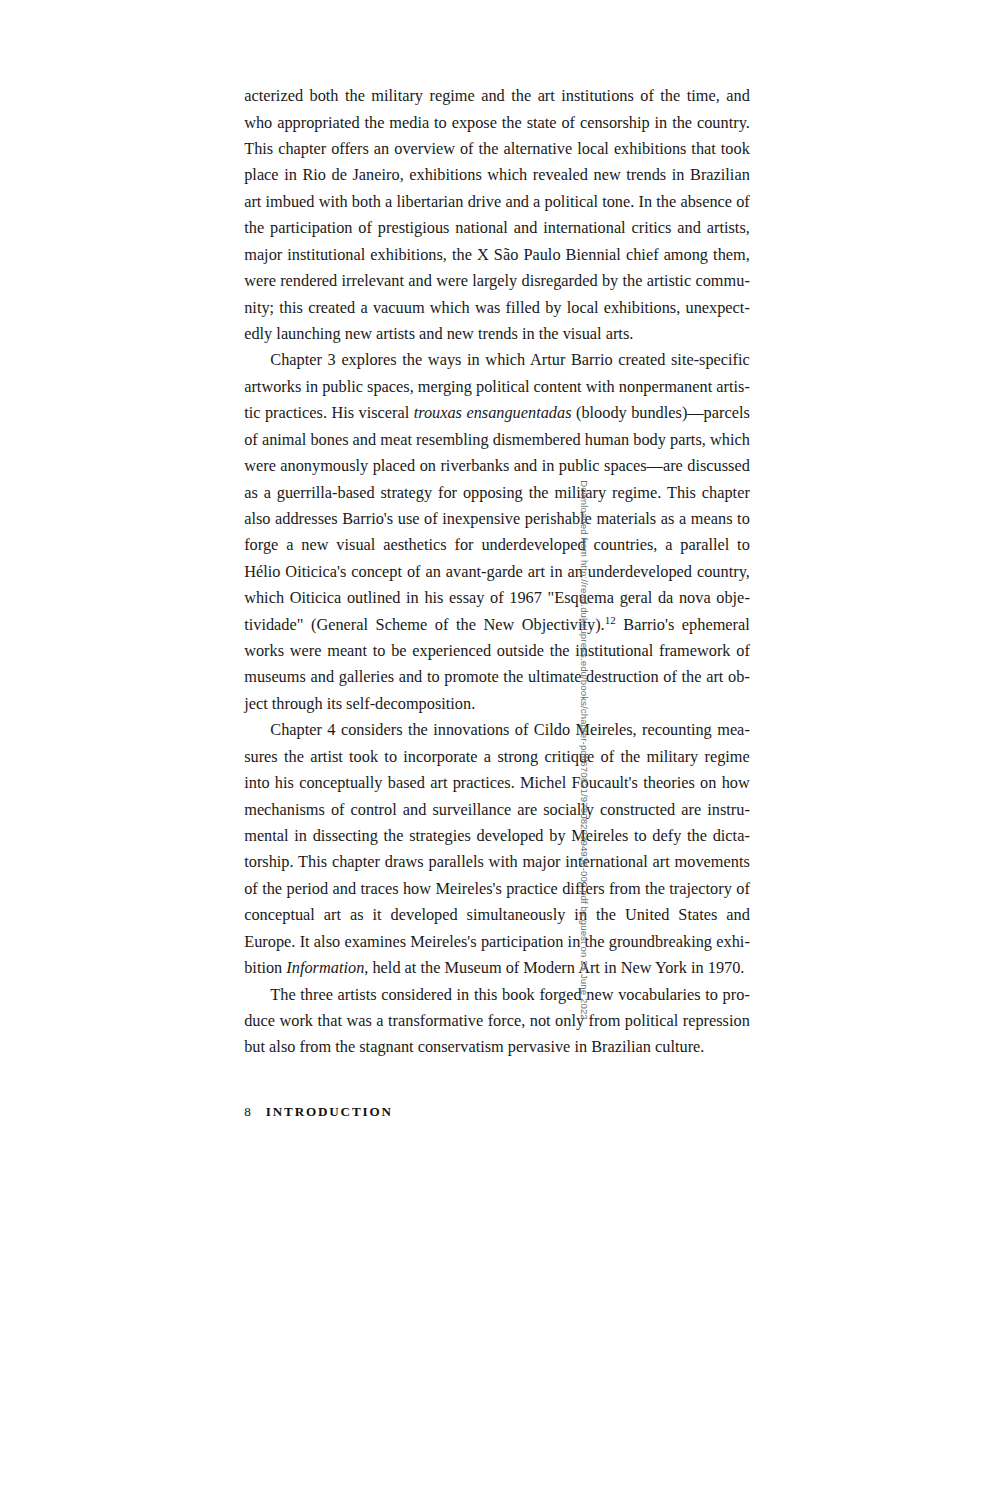Downloaded from http://read.dukeupress.edu/books/chapter-pdf/670821/9780822394938-002.pdf by guest on 25 June 2022
acterized both the military regime and the art institutions of the time, and who appropriated the media to expose the state of censorship in the country. This chapter offers an overview of the alternative local exhibitions that took place in Rio de Janeiro, exhibitions which revealed new trends in Brazilian art imbued with both a libertarian drive and a political tone. In the absence of the participation of prestigious national and international critics and artists, major institutional exhibitions, the X São Paulo Biennial chief among them, were rendered irrelevant and were largely disregarded by the artistic community; this created a vacuum which was filled by local exhibitions, unexpectedly launching new artists and new trends in the visual arts.
Chapter 3 explores the ways in which Artur Barrio created site-specific artworks in public spaces, merging political content with nonpermanent artistic practices. His visceral trouxas ensanguentadas (bloody bundles)—parcels of animal bones and meat resembling dismembered human body parts, which were anonymously placed on riverbanks and in public spaces—are discussed as a guerrilla-based strategy for opposing the military regime. This chapter also addresses Barrio's use of inexpensive perishable materials as a means to forge a new visual aesthetics for underdeveloped countries, a parallel to Hélio Oiticica's concept of an avant-garde art in an underdeveloped country, which Oiticica outlined in his essay of 1967 "Esquema geral da nova objetividade" (General Scheme of the New Objectivity).12 Barrio's ephemeral works were meant to be experienced outside the institutional framework of museums and galleries and to promote the ultimate destruction of the art object through its self-decomposition.
Chapter 4 considers the innovations of Cildo Meireles, recounting measures the artist took to incorporate a strong critique of the military regime into his conceptually based art practices. Michel Foucault's theories on how mechanisms of control and surveillance are socially constructed are instrumental in dissecting the strategies developed by Meireles to defy the dictatorship. This chapter draws parallels with major international art movements of the period and traces how Meireles's practice differs from the trajectory of conceptual art as it developed simultaneously in the United States and Europe. It also examines Meireles's participation in the groundbreaking exhibition Information, held at the Museum of Modern Art in New York in 1970.
The three artists considered in this book forged new vocabularies to produce work that was a transformative force, not only from political repression but also from the stagnant conservatism pervasive in Brazilian culture.
8 Introduction